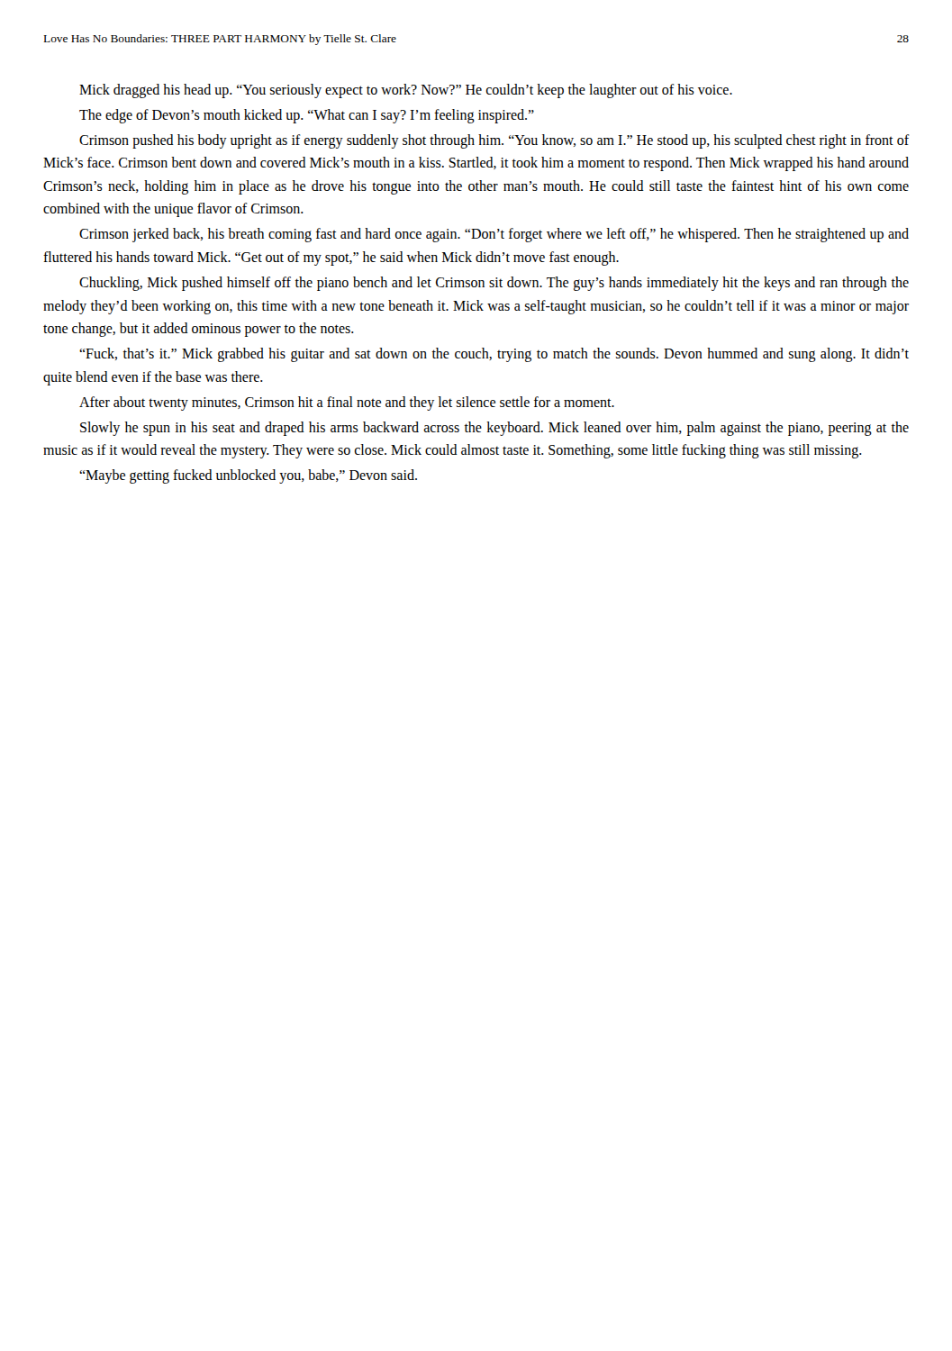Love Has No Boundaries: THREE PART HARMONY by Tielle St. Clare 28
Mick dragged his head up. “You seriously expect to work? Now?” He couldn’t keep the laughter out of his voice.
The edge of Devon’s mouth kicked up. “What can I say? I’m feeling inspired.”
Crimson pushed his body upright as if energy suddenly shot through him. “You know, so am I.” He stood up, his sculpted chest right in front of Mick’s face. Crimson bent down and covered Mick’s mouth in a kiss. Startled, it took him a moment to respond. Then Mick wrapped his hand around Crimson’s neck, holding him in place as he drove his tongue into the other man’s mouth. He could still taste the faintest hint of his own come combined with the unique flavor of Crimson.
Crimson jerked back, his breath coming fast and hard once again. “Don’t forget where we left off,” he whispered. Then he straightened up and fluttered his hands toward Mick. “Get out of my spot,” he said when Mick didn’t move fast enough.
Chuckling, Mick pushed himself off the piano bench and let Crimson sit down. The guy’s hands immediately hit the keys and ran through the melody they’d been working on, this time with a new tone beneath it. Mick was a self-taught musician, so he couldn’t tell if it was a minor or major tone change, but it added ominous power to the notes.
“Fuck, that’s it.” Mick grabbed his guitar and sat down on the couch, trying to match the sounds. Devon hummed and sung along. It didn’t quite blend even if the base was there.
After about twenty minutes, Crimson hit a final note and they let silence settle for a moment.
Slowly he spun in his seat and draped his arms backward across the keyboard. Mick leaned over him, palm against the piano, peering at the music as if it would reveal the mystery. They were so close. Mick could almost taste it. Something, some little fucking thing was still missing.
“Maybe getting fucked unblocked you, babe,” Devon said.